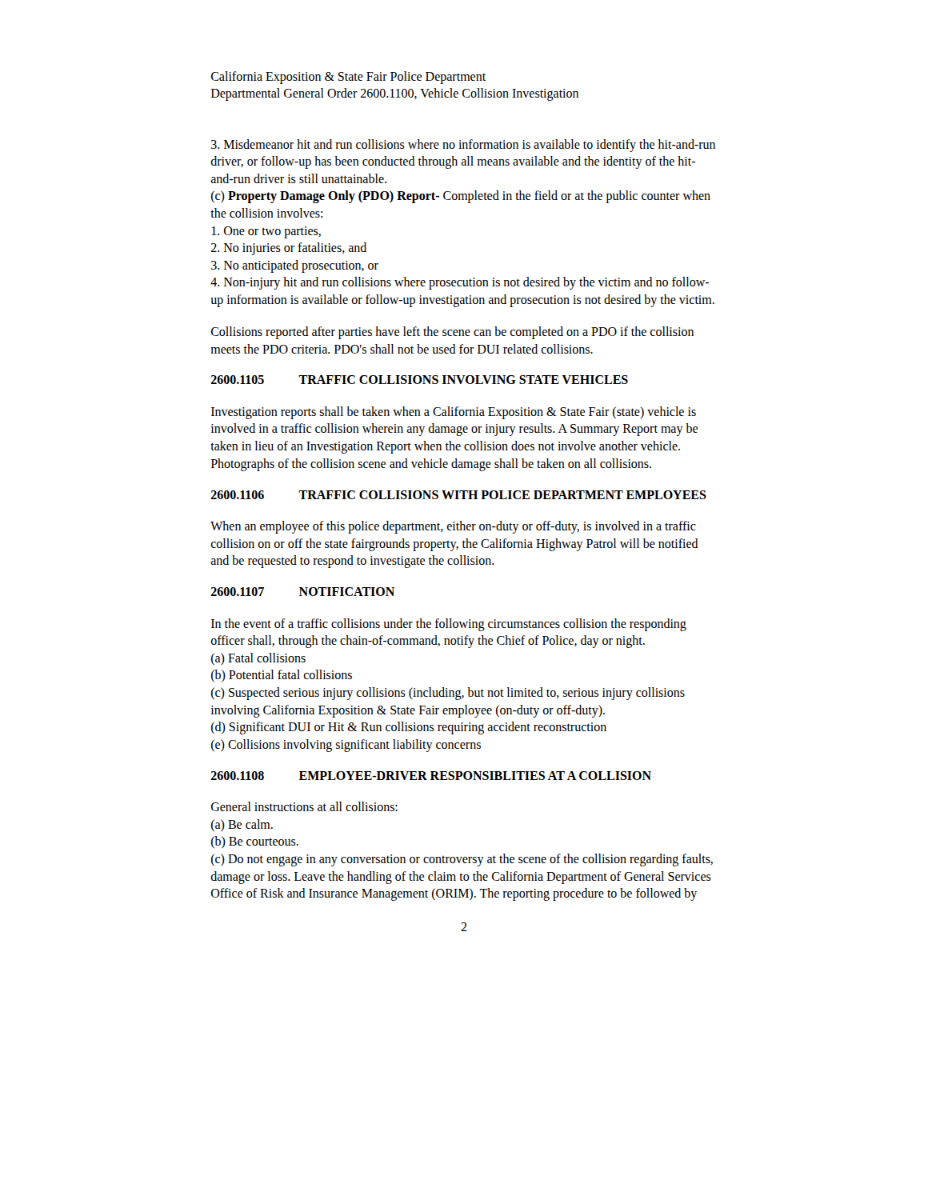California Exposition & State Fair Police Department
Departmental General Order 2600.1100, Vehicle Collision Investigation
3. Misdemeanor hit and run collisions where no information is available to identify the hit-and-run driver, or follow-up has been conducted through all means available and the identity of the hit-and-run driver is still unattainable.
(c) Property Damage Only (PDO) Report- Completed in the field or at the public counter when the collision involves:
1. One or two parties,
2. No injuries or fatalities, and
3. No anticipated prosecution, or
4. Non-injury hit and run collisions where prosecution is not desired by the victim and no follow-up information is available or follow-up investigation and prosecution is not desired by the victim.
Collisions reported after parties have left the scene can be completed on a PDO if the collision meets the PDO criteria. PDO's shall not be used for DUI related collisions.
2600.1105 TRAFFIC COLLISIONS INVOLVING STATE VEHICLES
Investigation reports shall be taken when a California Exposition & State Fair (state) vehicle is involved in a traffic collision wherein any damage or injury results. A Summary Report may be taken in lieu of an Investigation Report when the collision does not involve another vehicle. Photographs of the collision scene and vehicle damage shall be taken on all collisions.
2600.1106 TRAFFIC COLLISIONS WITH POLICE DEPARTMENT EMPLOYEES
When an employee of this police department, either on-duty or off-duty, is involved in a traffic collision on or off the state fairgrounds property, the California Highway Patrol will be notified and be requested to respond to investigate the collision.
2600.1107 NOTIFICATION
In the event of a traffic collisions under the following circumstances collision the responding officer shall, through the chain-of-command, notify the Chief of Police, day or night.
(a) Fatal collisions
(b) Potential fatal collisions
(c) Suspected serious injury collisions (including, but not limited to, serious injury collisions involving California Exposition & State Fair employee (on-duty or off-duty).
(d) Significant DUI or Hit & Run collisions requiring accident reconstruction
(e) Collisions involving significant liability concerns
2600.1108 EMPLOYEE-DRIVER RESPONSIBLITIES AT A COLLISION
General instructions at all collisions:
(a) Be calm.
(b) Be courteous.
(c) Do not engage in any conversation or controversy at the scene of the collision regarding faults, damage or loss. Leave the handling of the claim to the California Department of General Services Office of Risk and Insurance Management (ORIM). The reporting procedure to be followed by
2